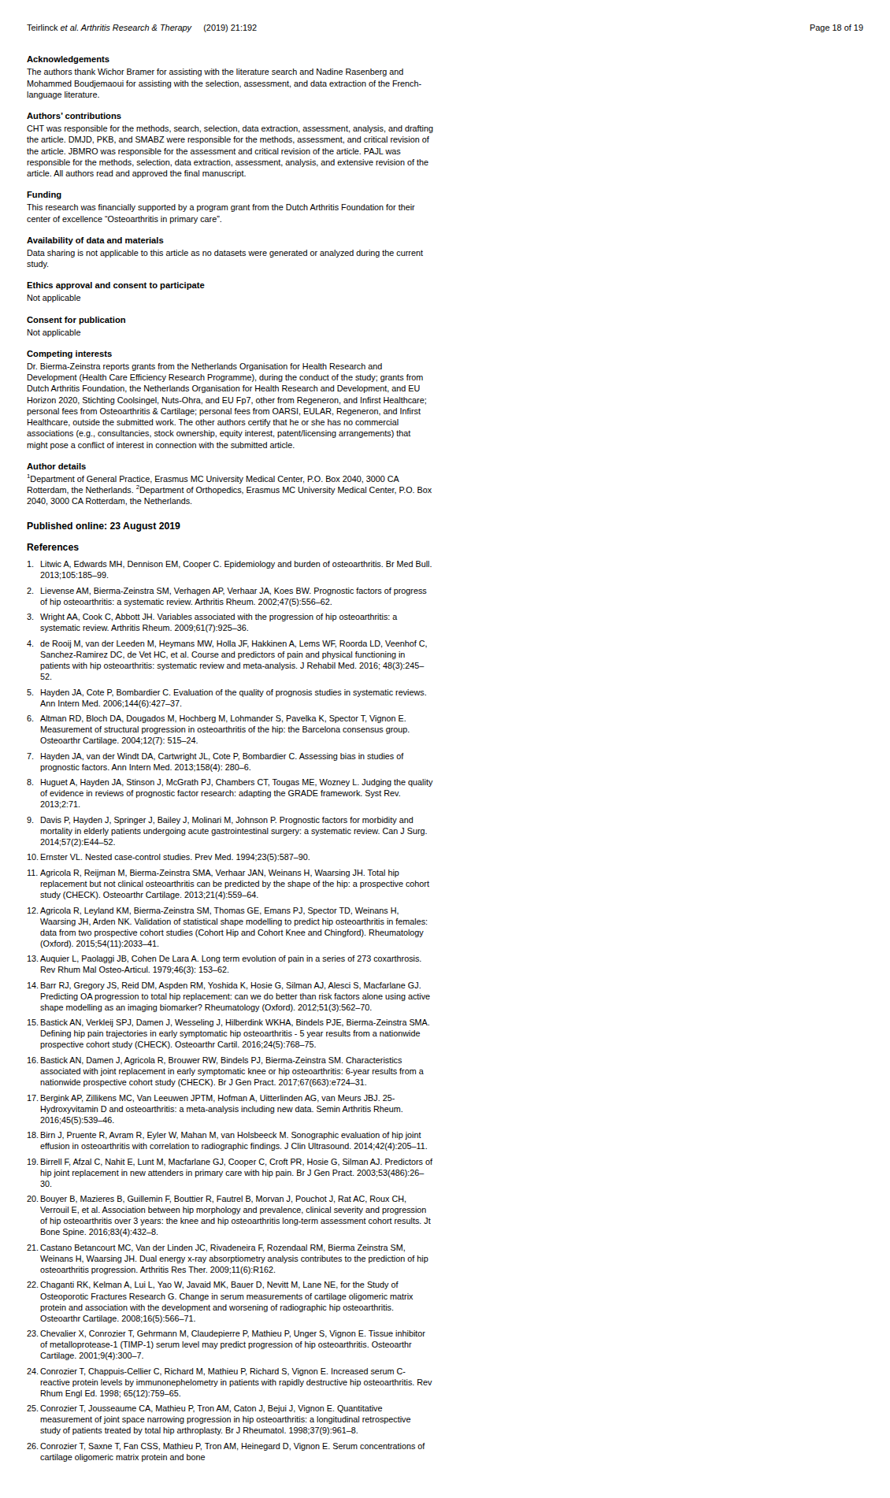Teirlinck et al. Arthritis Research & Therapy (2019) 21:192
Page 18 of 19
Acknowledgements
The authors thank Wichor Bramer for assisting with the literature search and Nadine Rasenberg and Mohammed Boudjemaoui for assisting with the selection, assessment, and data extraction of the French-language literature.
Authors’ contributions
CHT was responsible for the methods, search, selection, data extraction, assessment, analysis, and drafting the article. DMJD, PKB, and SMABZ were responsible for the methods, assessment, and critical revision of the article. JBMRO was responsible for the assessment and critical revision of the article. PAJL was responsible for the methods, selection, data extraction, assessment, analysis, and extensive revision of the article. All authors read and approved the final manuscript.
Funding
This research was financially supported by a program grant from the Dutch Arthritis Foundation for their center of excellence “Osteoarthritis in primary care”.
Availability of data and materials
Data sharing is not applicable to this article as no datasets were generated or analyzed during the current study.
Ethics approval and consent to participate
Not applicable
Consent for publication
Not applicable
Competing interests
Dr. Bierma-Zeinstra reports grants from the Netherlands Organisation for Health Research and Development (Health Care Efficiency Research Programme), during the conduct of the study; grants from Dutch Arthritis Foundation, the Netherlands Organisation for Health Research and Development, and EU Horizon 2020, Stichting Coolsingel, Nuts-Ohra, and EU Fp7, other from Regeneron, and Infirst Healthcare; personal fees from Osteoarthritis & Cartilage; personal fees from OARSI, EULAR, Regeneron, and Infirst Healthcare, outside the submitted work. The other authors certify that he or she has no commercial associations (e.g., consultancies, stock ownership, equity interest, patent/licensing arrangements) that might pose a conflict of interest in connection with the submitted article.
Author details
1Department of General Practice, Erasmus MC University Medical Center, P.O. Box 2040, 3000 CA Rotterdam, the Netherlands. 2Department of Orthopedics, Erasmus MC University Medical Center, P.O. Box 2040, 3000 CA Rotterdam, the Netherlands.
Published online: 23 August 2019
References
Litwic A, Edwards MH, Dennison EM, Cooper C. Epidemiology and burden of osteoarthritis. Br Med Bull. 2013;105:185–99.
Lievense AM, Bierma-Zeinstra SM, Verhagen AP, Verhaar JA, Koes BW. Prognostic factors of progress of hip osteoarthritis: a systematic review. Arthritis Rheum. 2002;47(5):556–62.
Wright AA, Cook C, Abbott JH. Variables associated with the progression of hip osteoarthritis: a systematic review. Arthritis Rheum. 2009;61(7):925–36.
de Rooij M, van der Leeden M, Heymans MW, Holla JF, Hakkinen A, Lems WF, Roorda LD, Veenhof C, Sanchez-Ramirez DC, de Vet HC, et al. Course and predictors of pain and physical functioning in patients with hip osteoarthritis: systematic review and meta-analysis. J Rehabil Med. 2016; 48(3):245–52.
Hayden JA, Cote P, Bombardier C. Evaluation of the quality of prognosis studies in systematic reviews. Ann Intern Med. 2006;144(6):427–37.
Altman RD, Bloch DA, Dougados M, Hochberg M, Lohmander S, Pavelka K, Spector T, Vignon E. Measurement of structural progression in osteoarthritis of the hip: the Barcelona consensus group. Osteoarthr Cartilage. 2004;12(7): 515–24.
Hayden JA, van der Windt DA, Cartwright JL, Cote P, Bombardier C. Assessing bias in studies of prognostic factors. Ann Intern Med. 2013;158(4): 280–6.
Huguet A, Hayden JA, Stinson J, McGrath PJ, Chambers CT, Tougas ME, Wozney L. Judging the quality of evidence in reviews of prognostic factor research: adapting the GRADE framework. Syst Rev. 2013;2:71.
Davis P, Hayden J, Springer J, Bailey J, Molinari M, Johnson P. Prognostic factors for morbidity and mortality in elderly patients undergoing acute gastrointestinal surgery: a systematic review. Can J Surg. 2014;57(2):E44–52.
Ernster VL. Nested case-control studies. Prev Med. 1994;23(5):587–90.
Agricola R, Reijman M, Bierma-Zeinstra SMA, Verhaar JAN, Weinans H, Waarsing JH. Total hip replacement but not clinical osteoarthritis can be predicted by the shape of the hip: a prospective cohort study (CHECK). Osteoarthr Cartilage. 2013;21(4):559–64.
Agricola R, Leyland KM, Bierma-Zeinstra SM, Thomas GE, Emans PJ, Spector TD, Weinans H, Waarsing JH, Arden NK. Validation of statistical shape modelling to predict hip osteoarthritis in females: data from two prospective cohort studies (Cohort Hip and Cohort Knee and Chingford). Rheumatology (Oxford). 2015;54(11):2033–41.
Auquier L, Paolaggi JB, Cohen De Lara A. Long term evolution of pain in a series of 273 coxarthrosis. Rev Rhum Mal Osteo-Articul. 1979;46(3): 153–62.
Barr RJ, Gregory JS, Reid DM, Aspden RM, Yoshida K, Hosie G, Silman AJ, Alesci S, Macfarlane GJ. Predicting OA progression to total hip replacement: can we do better than risk factors alone using active shape modelling as an imaging biomarker? Rheumatology (Oxford). 2012;51(3):562–70.
Bastick AN, Verkleij SPJ, Damen J, Wesseling J, Hilberdink WKHA, Bindels PJE, Bierma-Zeinstra SMA. Defining hip pain trajectories in early symptomatic hip osteoarthritis - 5 year results from a nationwide prospective cohort study (CHECK). Osteoarthr Cartil. 2016;24(5):768–75.
Bastick AN, Damen J, Agricola R, Brouwer RW, Bindels PJ, Bierma-Zeinstra SM. Characteristics associated with joint replacement in early symptomatic knee or hip osteoarthritis: 6-year results from a nationwide prospective cohort study (CHECK). Br J Gen Pract. 2017;67(663):e724–31.
Bergink AP, Zillikens MC, Van Leeuwen JPTM, Hofman A, Uitterlinden AG, van Meurs JBJ. 25-Hydroxyvitamin D and osteoarthritis: a meta-analysis including new data. Semin Arthritis Rheum. 2016;45(5):539–46.
Birn J, Pruente R, Avram R, Eyler W, Mahan M, van Holsbeeck M. Sonographic evaluation of hip joint effusion in osteoarthritis with correlation to radiographic findings. J Clin Ultrasound. 2014;42(4):205–11.
Birrell F, Afzal C, Nahit E, Lunt M, Macfarlane GJ, Cooper C, Croft PR, Hosie G, Silman AJ. Predictors of hip joint replacement in new attenders in primary care with hip pain. Br J Gen Pract. 2003;53(486):26–30.
Bouyer B, Mazieres B, Guillemin F, Bouttier R, Fautrel B, Morvan J, Pouchot J, Rat AC, Roux CH, Verrouil E, et al. Association between hip morphology and prevalence, clinical severity and progression of hip osteoarthritis over 3 years: the knee and hip osteoarthritis long-term assessment cohort results. Jt Bone Spine. 2016;83(4):432–8.
Castano Betancourt MC, Van der Linden JC, Rivadeneira F, Rozendaal RM, Bierma Zeinstra SM, Weinans H, Waarsing JH. Dual energy x-ray absorptiometry analysis contributes to the prediction of hip osteoarthritis progression. Arthritis Res Ther. 2009;11(6):R162.
Chaganti RK, Kelman A, Lui L, Yao W, Javaid MK, Bauer D, Nevitt M, Lane NE, for the Study of Osteoporotic Fractures Research G. Change in serum measurements of cartilage oligomeric matrix protein and association with the development and worsening of radiographic hip osteoarthritis. Osteoarthr Cartilage. 2008;16(5):566–71.
Chevalier X, Conrozier T, Gehrmann M, Claudepierre P, Mathieu P, Unger S, Vignon E. Tissue inhibitor of metalloprotease-1 (TIMP-1) serum level may predict progression of hip osteoarthritis. Osteoarthr Cartilage. 2001;9(4):300–7.
Conrozier T, Chappuis-Cellier C, Richard M, Mathieu P, Richard S, Vignon E. Increased serum C-reactive protein levels by immunonephelometry in patients with rapidly destructive hip osteoarthritis. Rev Rhum Engl Ed. 1998; 65(12):759–65.
Conrozier T, Jousseaume CA, Mathieu P, Tron AM, Caton J, Bejui J, Vignon E. Quantitative measurement of joint space narrowing progression in hip osteoarthritis: a longitudinal retrospective study of patients treated by total hip arthroplasty. Br J Rheumatol. 1998;37(9):961–8.
Conrozier T, Saxne T, Fan CSS, Mathieu P, Tron AM, Heinegard D, Vignon E. Serum concentrations of cartilage oligomeric matrix protein and bone